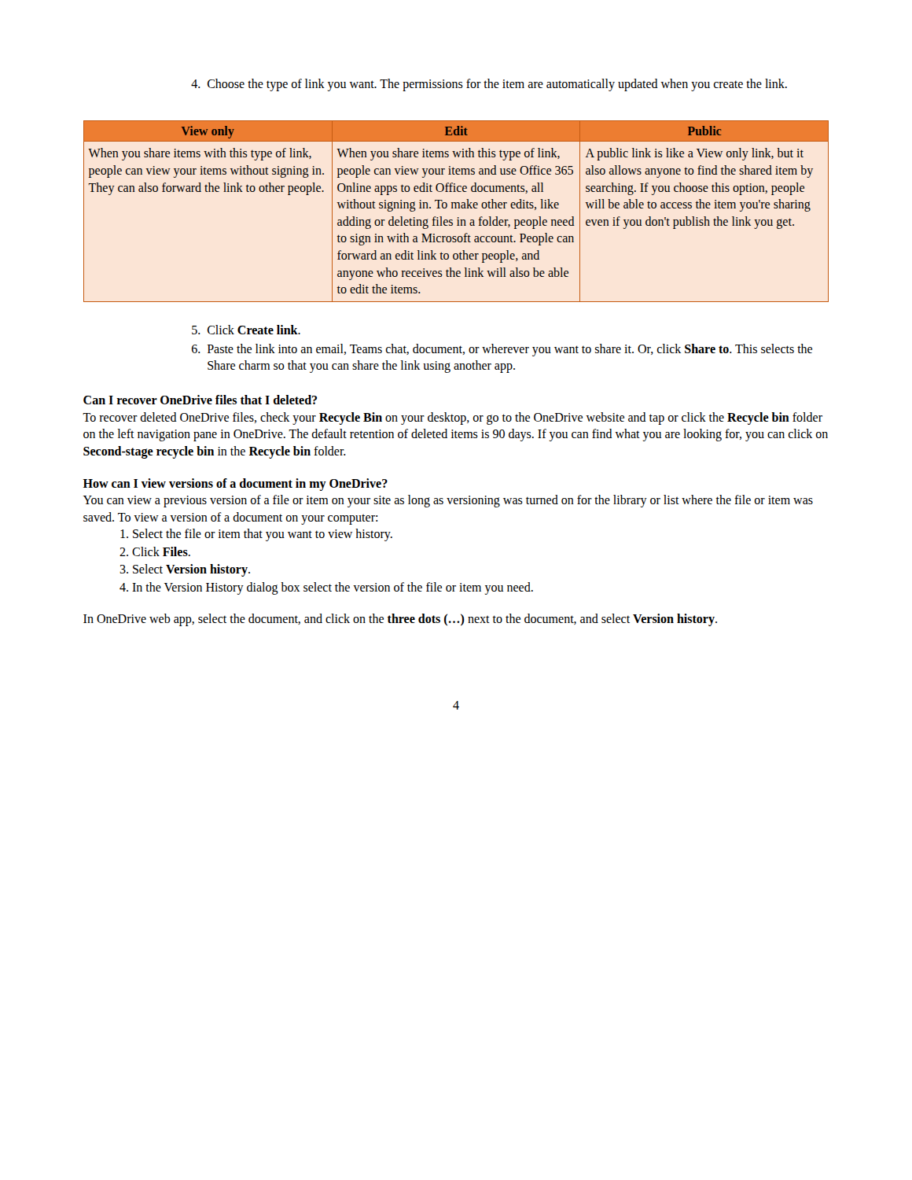Choose the type of link you want. The permissions for the item are automatically updated when you create the link.
| View only | Edit | Public |
| --- | --- | --- |
| When you share items with this type of link, people can view your items without signing in. They can also forward the link to other people. | When you share items with this type of link, people can view your items and use Office 365 Online apps to edit Office documents, all without signing in. To make other edits, like adding or deleting files in a folder, people need to sign in with a Microsoft account. People can forward an edit link to other people, and anyone who receives the link will also be able to edit the items. | A public link is like a View only link, but it also allows anyone to find the shared item by searching. If you choose this option, people will be able to access the item you're sharing even if you don't publish the link you get. |
Click Create link.
Paste the link into an email, Teams chat, document, or wherever you want to share it. Or, click Share to. This selects the Share charm so that you can share the link using another app.
Can I recover OneDrive files that I deleted?
To recover deleted OneDrive files, check your Recycle Bin on your desktop, or go to the OneDrive website and tap or click the Recycle bin folder on the left navigation pane in OneDrive. The default retention of deleted items is 90 days. If you can find what you are looking for, you can click on Second-stage recycle bin in the Recycle bin folder.
How can I view versions of a document in my OneDrive?
You can view a previous version of a file or item on your site as long as versioning was turned on for the library or list where the file or item was saved. To view a version of a document on your computer:
Select the file or item that you want to view history.
Click Files.
Select Version history.
In the Version History dialog box select the version of the file or item you need.
In OneDrive web app, select the document, and click on the three dots (…) next to the document, and select Version history.
4